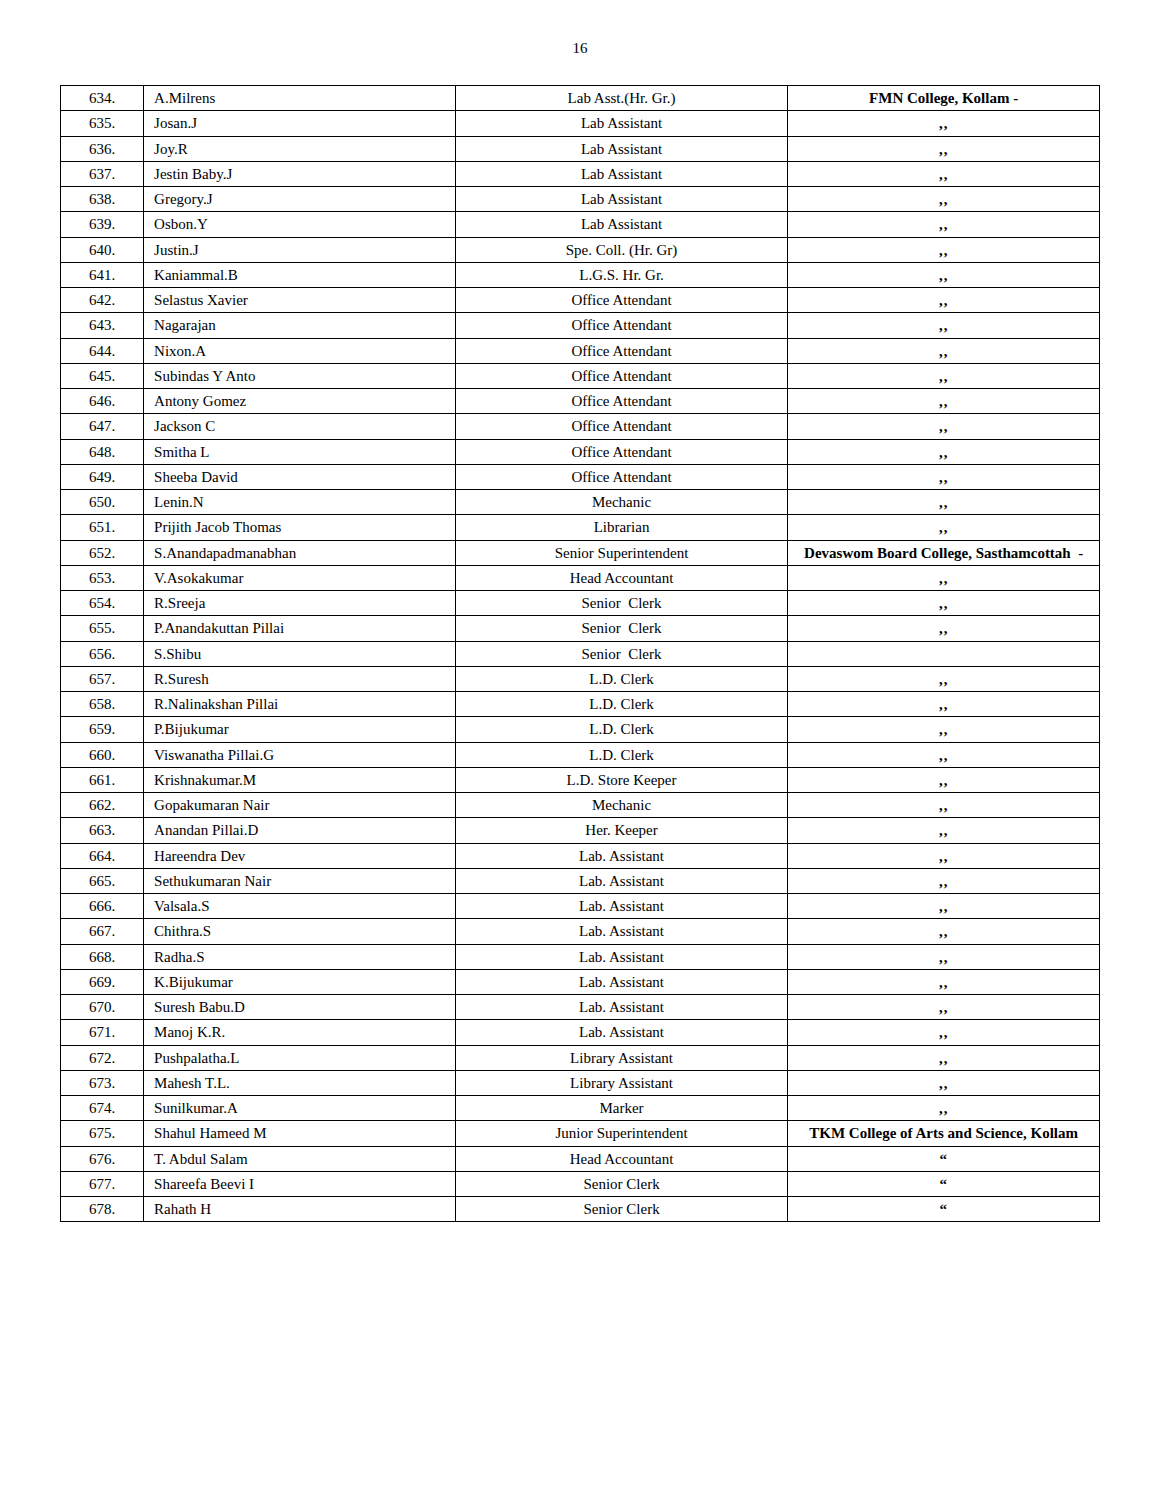16
| 634. | A.Milrens | Lab Asst.(Hr. Gr.) | FMN College, Kollam - |
| 635. | Josan.J | Lab Assistant | ,, |
| 636. | Joy.R | Lab Assistant | ,, |
| 637. | Jestin Baby.J | Lab Assistant | ,, |
| 638. | Gregory.J | Lab Assistant | ,, |
| 639. | Osbon.Y | Lab Assistant | ,, |
| 640. | Justin.J | Spe. Coll. (Hr. Gr) | ,, |
| 641. | Kaniammal.B | L.G.S. Hr. Gr. | ,, |
| 642. | Selastus Xavier | Office Attendant | ,, |
| 643. | Nagarajan | Office Attendant | ,, |
| 644. | Nixon.A | Office Attendant | ,, |
| 645. | Subindas Y Anto | Office Attendant | ,, |
| 646. | Antony Gomez | Office Attendant | ,, |
| 647. | Jackson C | Office Attendant | ,, |
| 648. | Smitha L | Office Attendant | ,, |
| 649. | Sheeba David | Office Attendant | ,, |
| 650. | Lenin.N | Mechanic | ,, |
| 651. | Prijith Jacob Thomas | Librarian | ,, |
| 652. | S.Anandapadmanabhan | Senior Superintendent | Devaswom Board College, Sasthamcottah - |
| 653. | V.Asokakumar | Head Accountant | ,, |
| 654. | R.Sreeja | Senior Clerk | ,, |
| 655. | P.Anandakuttan Pillai | Senior Clerk | ,, |
| 656. | S.Shibu | Senior Clerk | |
| 657. | R.Suresh | L.D. Clerk | ,, |
| 658. | R.Nalinakshan Pillai | L.D. Clerk | ,, |
| 659. | P.Bijukumar | L.D. Clerk | ,, |
| 660. | Viswanatha Pillai.G | L.D. Clerk | ,, |
| 661. | Krishnakumar.M | L.D. Store Keeper | ,, |
| 662. | Gopakumaran Nair | Mechanic | ,, |
| 663. | Anandan Pillai.D | Her. Keeper | ,, |
| 664. | Hareendra Dev | Lab. Assistant | ,, |
| 665. | Sethukumaran Nair | Lab. Assistant | ,, |
| 666. | Valsala.S | Lab. Assistant | ,, |
| 667. | Chithra.S | Lab. Assistant | ,, |
| 668. | Radha.S | Lab. Assistant | ,, |
| 669. | K.Bijukumar | Lab. Assistant | ,, |
| 670. | Suresh Babu.D | Lab. Assistant | ,, |
| 671. | Manoj K.R. | Lab. Assistant | ,, |
| 672. | Pushpalatha.L | Library Assistant | ,, |
| 673. | Mahesh T.L. | Library Assistant | ,, |
| 674. | Sunilkumar.A | Marker | ,, |
| 675. | Shahul Hameed M | Junior Superintendent | TKM College of Arts and Science, Kollam |
| 676. | T. Abdul Salam | Head Accountant | “ |
| 677. | Shareefa Beevi I | Senior Clerk | “ |
| 678. | Rahath H | Senior Clerk | “ |